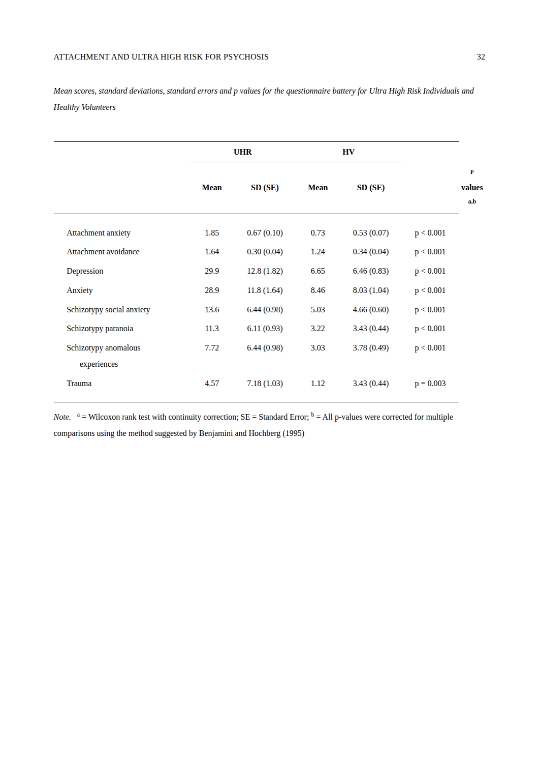Attachment and Ultra High Risk for Psychosis 32
Mean scores, standard deviations, standard errors and p values for the questionnaire battery for Ultra High Risk Individuals and Healthy Volunteers
| | UHR | HV | |
| --- | --- | --- | --- |
| Mean | SD (SE) | Mean | SD (SE) | p values a,b |
| Attachment anxiety | 1.85 | 0.67 (0.10) | 0.73 | 0.53 (0.07) | p < 0.001 |
| Attachment avoidance | 1.64 | 0.30 (0.04) | 1.24 | 0.34 (0.04) | p < 0.001 |
| Depression | 29.9 | 12.8 (1.82) | 6.65 | 6.46 (0.83) | p < 0.001 |
| Anxiety | 28.9 | 11.8 (1.64) | 8.46 | 8.03 (1.04) | p < 0.001 |
| Schizotypy social anxiety | 13.6 | 6.44 (0.98) | 5.03 | 4.66 (0.60) | p < 0.001 |
| Schizotypy paranoia | 11.3 | 6.11 (0.93) | 3.22 | 3.43 (0.44) | p < 0.001 |
| Schizotypy anomalous experiences | 7.72 | 6.44 (0.98) | 3.03 | 3.78 (0.49) | p < 0.001 |
| Trauma | 4.57 | 7.18 (1.03) | 1.12 | 3.43 (0.44) | p = 0.003 |
Note. a = Wilcoxon rank test with continuity correction; SE = Standard Error; b = All p-values were corrected for multiple comparisons using the method suggested by Benjamini and Hochberg (1995)